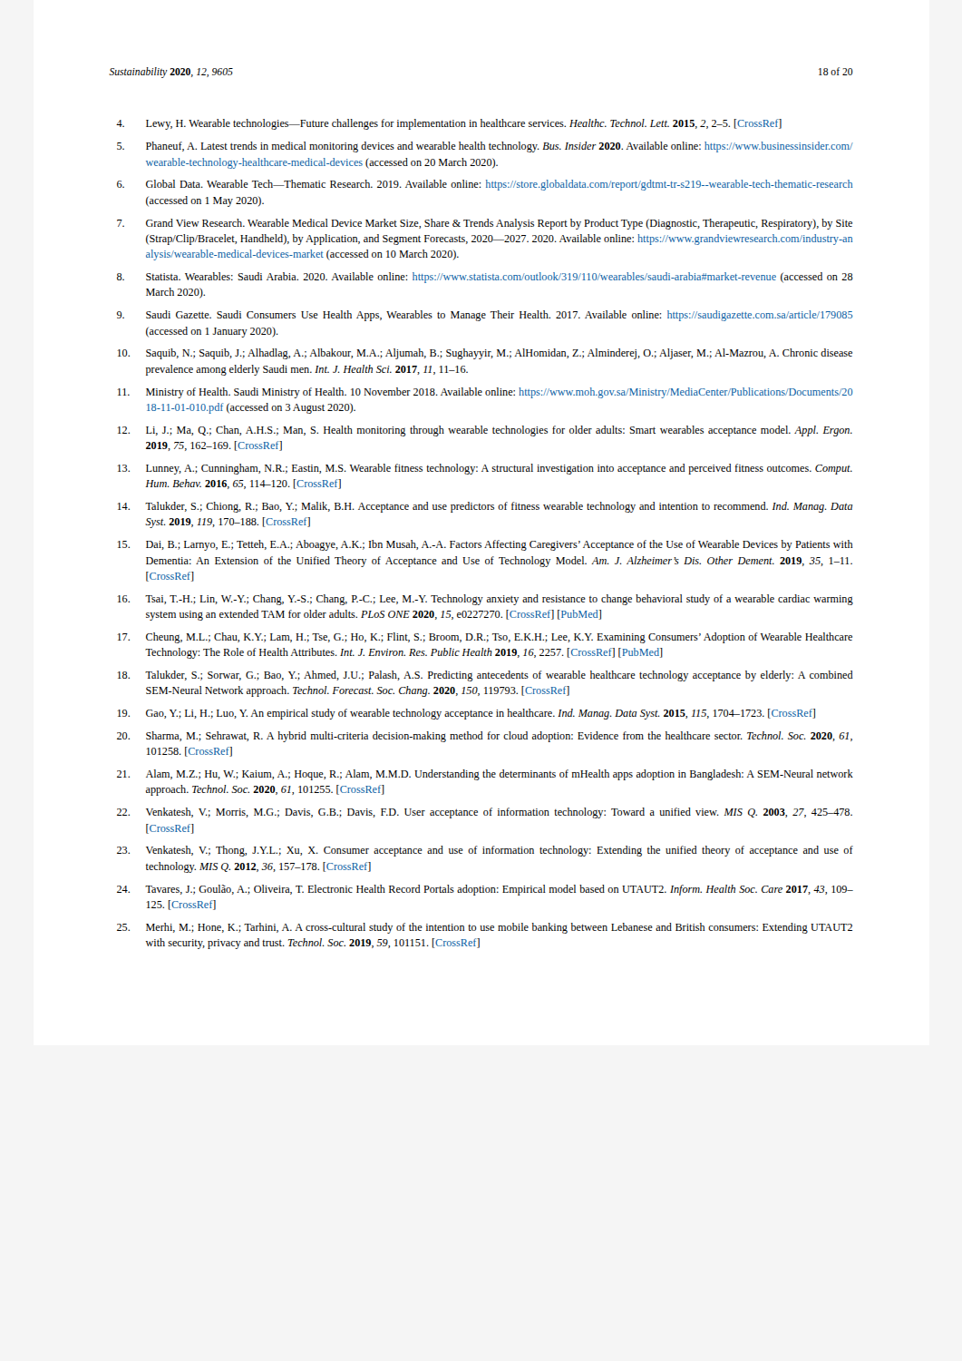Sustainability 2020, 12, 9605
18 of 20
Lewy, H. Wearable technologies—Future challenges for implementation in healthcare services. Healthc. Technol. Lett. 2015, 2, 2–5. [CrossRef]
Phaneuf, A. Latest trends in medical monitoring devices and wearable health technology. Bus. Insider 2020. Available online: https://www.businessinsider.com/wearable-technology-healthcare-medical-devices (accessed on 20 March 2020).
Global Data. Wearable Tech—Thematic Research. 2019. Available online: https://store.globaldata.com/report/gdtmt-tr-s219--wearable-tech-thematic-research (accessed on 1 May 2020).
Grand View Research. Wearable Medical Device Market Size, Share & Trends Analysis Report by Product Type (Diagnostic, Therapeutic, Respiratory), by Site (Strap/Clip/Bracelet, Handheld), by Application, and Segment Forecasts, 2020—2027. 2020. Available online: https://www.grandviewresearch.com/industry-analysis/wearable-medical-devices-market (accessed on 10 March 2020).
Statista. Wearables: Saudi Arabia. 2020. Available online: https://www.statista.com/outlook/319/110/wearables/saudi-arabia#market-revenue (accessed on 28 March 2020).
Saudi Gazette. Saudi Consumers Use Health Apps, Wearables to Manage Their Health. 2017. Available online: https://saudigazette.com.sa/article/179085 (accessed on 1 January 2020).
Saquib, N.; Saquib, J.; Alhadlag, A.; Albakour, M.A.; Aljumah, B.; Sughayyir, M.; AlHomidan, Z.; Alminderej, O.; Aljaser, M.; Al-Mazrou, A. Chronic disease prevalence among elderly Saudi men. Int. J. Health Sci. 2017, 11, 11–16.
Ministry of Health. Saudi Ministry of Health. 10 November 2018. Available online: https://www.moh.gov.sa/Ministry/MediaCenter/Publications/Documents/2018-11-01-010.pdf (accessed on 3 August 2020).
Li, J.; Ma, Q.; Chan, A.H.S.; Man, S. Health monitoring through wearable technologies for older adults: Smart wearables acceptance model. Appl. Ergon. 2019, 75, 162–169. [CrossRef]
Lunney, A.; Cunningham, N.R.; Eastin, M.S. Wearable fitness technology: A structural investigation into acceptance and perceived fitness outcomes. Comput. Hum. Behav. 2016, 65, 114–120. [CrossRef]
Talukder, S.; Chiong, R.; Bao, Y.; Malik, B.H. Acceptance and use predictors of fitness wearable technology and intention to recommend. Ind. Manag. Data Syst. 2019, 119, 170–188. [CrossRef]
Dai, B.; Larnyo, E.; Tetteh, E.A.; Aboagye, A.K.; Ibn Musah, A.-A. Factors Affecting Caregivers’ Acceptance of the Use of Wearable Devices by Patients with Dementia: An Extension of the Unified Theory of Acceptance and Use of Technology Model. Am. J. Alzheimer’s Dis. Other Dement. 2019, 35, 1–11. [CrossRef]
Tsai, T.-H.; Lin, W.-Y.; Chang, Y.-S.; Chang, P.-C.; Lee, M.-Y. Technology anxiety and resistance to change behavioral study of a wearable cardiac warming system using an extended TAM for older adults. PLoS ONE 2020, 15, e0227270. [CrossRef] [PubMed]
Cheung, M.L.; Chau, K.Y.; Lam, H.; Tse, G.; Ho, K.; Flint, S.; Broom, D.R.; Tso, E.K.H.; Lee, K.Y. Examining Consumers’ Adoption of Wearable Healthcare Technology: The Role of Health Attributes. Int. J. Environ. Res. Public Health 2019, 16, 2257. [CrossRef] [PubMed]
Talukder, S.; Sorwar, G.; Bao, Y.; Ahmed, J.U.; Palash, A.S. Predicting antecedents of wearable healthcare technology acceptance by elderly: A combined SEM-Neural Network approach. Technol. Forecast. Soc. Chang. 2020, 150, 119793. [CrossRef]
Gao, Y.; Li, H.; Luo, Y. An empirical study of wearable technology acceptance in healthcare. Ind. Manag. Data Syst. 2015, 115, 1704–1723. [CrossRef]
Sharma, M.; Sehrawat, R. A hybrid multi-criteria decision-making method for cloud adoption: Evidence from the healthcare sector. Technol. Soc. 2020, 61, 101258. [CrossRef]
Alam, M.Z.; Hu, W.; Kaium, A.; Hoque, R.; Alam, M.M.D. Understanding the determinants of mHealth apps adoption in Bangladesh: A SEM-Neural network approach. Technol. Soc. 2020, 61, 101255. [CrossRef]
Venkatesh, V.; Morris, M.G.; Davis, G.B.; Davis, F.D. User acceptance of information technology: Toward a unified view. MIS Q. 2003, 27, 425–478. [CrossRef]
Venkatesh, V.; Thong, J.Y.L.; Xu, X. Consumer acceptance and use of information technology: Extending the unified theory of acceptance and use of technology. MIS Q. 2012, 36, 157–178. [CrossRef]
Tavares, J.; Goulão, A.; Oliveira, T. Electronic Health Record Portals adoption: Empirical model based on UTAUT2. Inform. Health Soc. Care 2017, 43, 109–125. [CrossRef]
Merhi, M.; Hone, K.; Tarhini, A. A cross-cultural study of the intention to use mobile banking between Lebanese and British consumers: Extending UTAUT2 with security, privacy and trust. Technol. Soc. 2019, 59, 101151. [CrossRef]